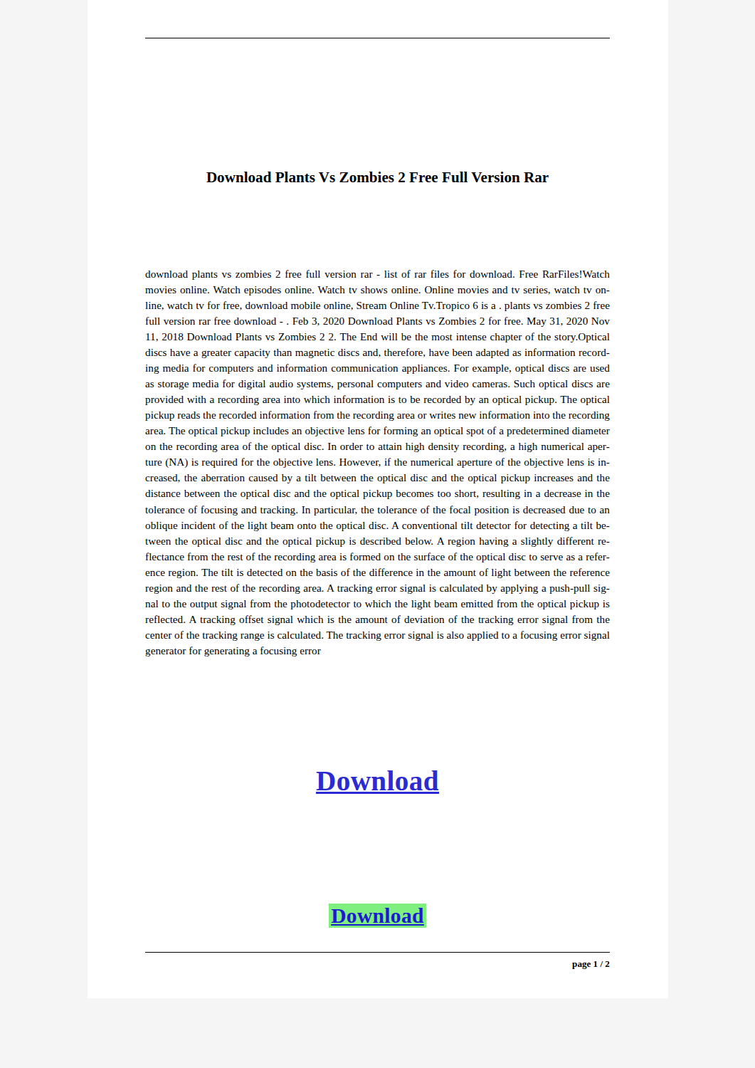Download Plants Vs Zombies 2 Free Full Version Rar
download plants vs zombies 2 free full version rar - list of rar files for download. Free RarFiles!Watch movies online. Watch episodes online. Watch tv shows online. Online movies and tv series, watch tv online, watch tv for free, download mobile online, Stream Online Tv.Tropico 6 is a . plants vs zombies 2 free full version rar free download - . Feb 3, 2020 Download Plants vs Zombies 2 for free. May 31, 2020 Nov 11, 2018 Download Plants vs Zombies 2 2. The End will be the most intense chapter of the story.Optical discs have a greater capacity than magnetic discs and, therefore, have been adapted as information recording media for computers and information communication appliances. For example, optical discs are used as storage media for digital audio systems, personal computers and video cameras. Such optical discs are provided with a recording area into which information is to be recorded by an optical pickup. The optical pickup reads the recorded information from the recording area or writes new information into the recording area. The optical pickup includes an objective lens for forming an optical spot of a predetermined diameter on the recording area of the optical disc. In order to attain high density recording, a high numerical aperture (NA) is required for the objective lens. However, if the numerical aperture of the objective lens is increased, the aberration caused by a tilt between the optical disc and the optical pickup increases and the distance between the optical disc and the optical pickup becomes too short, resulting in a decrease in the tolerance of focusing and tracking. In particular, the tolerance of the focal position is decreased due to an oblique incident of the light beam onto the optical disc. A conventional tilt detector for detecting a tilt between the optical disc and the optical pickup is described below. A region having a slightly different reflectance from the rest of the recording area is formed on the surface of the optical disc to serve as a reference region. The tilt is detected on the basis of the difference in the amount of light between the reference region and the rest of the recording area. A tracking error signal is calculated by applying a push-pull signal to the output signal from the photodetector to which the light beam emitted from the optical pickup is reflected. A tracking offset signal which is the amount of deviation of the tracking error signal from the center of the tracking range is calculated. The tracking error signal is also applied to a focusing error signal generator for generating a focusing error
Download
Download
page 1 / 2